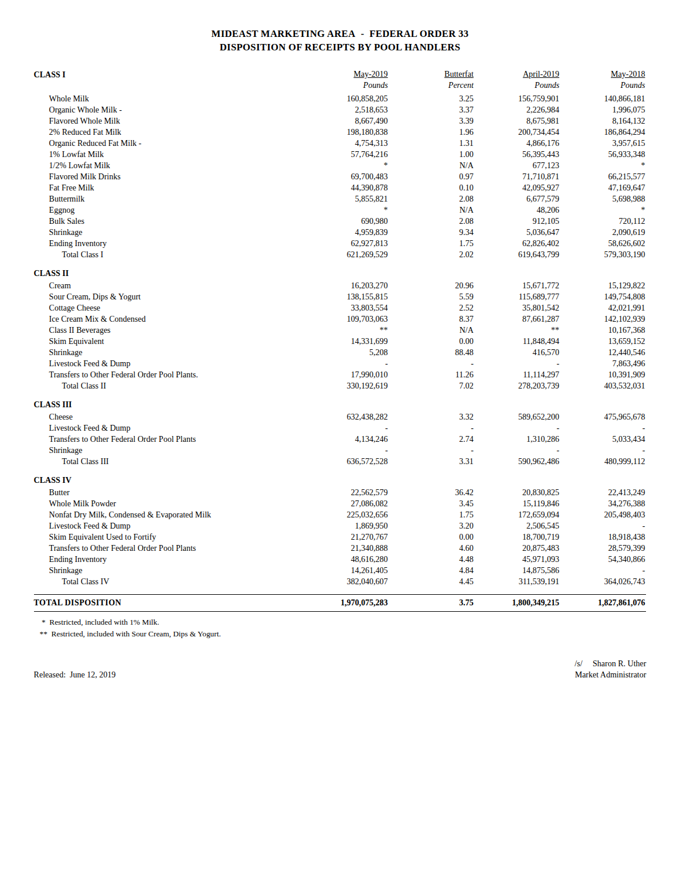MIDEAST MARKETING AREA - FEDERAL ORDER 33
DISPOSITION OF RECEIPTS BY POOL HANDLERS
| CLASS I | May-2019 | Butterfat | April-2019 | May-2018 |
| --- | --- | --- | --- | --- |
| | Pounds | Percent | Pounds | Pounds |
| Whole Milk | 160,858,205 | 3.25 | 156,759,901 | 140,866,181 |
| Organic Whole Milk - | 2,518,653 | 3.37 | 2,226,984 | 1,996,075 |
| Flavored Whole Milk | 8,667,490 | 3.39 | 8,675,981 | 8,164,132 |
| 2% Reduced Fat Milk | 198,180,838 | 1.96 | 200,734,454 | 186,864,294 |
| Organic Reduced Fat Milk - | 4,754,313 | 1.31 | 4,866,176 | 3,957,615 |
| 1% Lowfat Milk | 57,764,216 | 1.00 | 56,395,443 | 56,933,348 |
| 1/2% Lowfat Milk | * | N/A | 677,123 | * |
| Flavored Milk Drinks | 69,700,483 | 0.97 | 71,710,871 | 66,215,577 |
| Fat Free Milk | 44,390,878 | 0.10 | 42,095,927 | 47,169,647 |
| Buttermilk | 5,855,821 | 2.08 | 6,677,579 | 5,698,988 |
| Eggnog | * | N/A | 48,206 | * |
| Bulk Sales | 690,980 | 2.08 | 912,105 | 720,112 |
| Shrinkage | 4,959,839 | 9.34 | 5,036,647 | 2,090,619 |
| Ending Inventory | 62,927,813 | 1.75 | 62,826,402 | 58,626,602 |
| Total Class I | 621,269,529 | 2.02 | 619,643,799 | 579,303,190 |
| CLASS II |
| Cream | 16,203,270 | 20.96 | 15,671,772 | 15,129,822 |
| Sour Cream, Dips & Yogurt | 138,155,815 | 5.59 | 115,689,777 | 149,754,808 |
| Cottage Cheese | 33,803,554 | 2.52 | 35,801,542 | 42,021,991 |
| Ice Cream Mix & Condensed | 109,703,063 | 8.37 | 87,661,287 | 142,102,939 |
| Class II Beverages | ** | N/A | ** | 10,167,368 |
| Skim Equivalent | 14,331,699 | 0.00 | 11,848,494 | 13,659,152 |
| Shrinkage | 5,208 | 88.48 | 416,570 | 12,440,546 |
| Livestock Feed & Dump | - | - | - | 7,863,496 |
| Transfers to Other Federal Order Pool Plants. | 17,990,010 | 11.26 | 11,114,297 | 10,391,909 |
| Total Class II | 330,192,619 | 7.02 | 278,203,739 | 403,532,031 |
| CLASS III |
| Cheese | 632,438,282 | 3.32 | 589,652,200 | 475,965,678 |
| Livestock Feed & Dump | - | - | - | - |
| Transfers to Other Federal Order Pool Plants | 4,134,246 | 2.74 | 1,310,286 | 5,033,434 |
| Shrinkage | - | - | - | - |
| Total Class III | 636,572,528 | 3.31 | 590,962,486 | 480,999,112 |
| CLASS IV |
| Butter | 22,562,579 | 36.42 | 20,830,825 | 22,413,249 |
| Whole Milk Powder | 27,086,082 | 3.45 | 15,119,846 | 34,276,388 |
| Nonfat Dry Milk, Condensed & Evaporated Milk | 225,032,656 | 1.75 | 172,659,094 | 205,498,403 |
| Livestock Feed & Dump | 1,869,950 | 3.20 | 2,506,545 | - |
| Skim Equivalent Used to Fortify | 21,270,767 | 0.00 | 18,700,719 | 18,918,438 |
| Transfers to Other Federal Order Pool Plants | 21,340,888 | 4.60 | 20,875,483 | 28,579,399 |
| Ending Inventory | 48,616,280 | 4.48 | 45,971,093 | 54,340,866 |
| Shrinkage | 14,261,405 | 4.84 | 14,875,586 | - |
| Total Class IV | 382,040,607 | 4.45 | 311,539,191 | 364,026,743 |
| TOTAL DISPOSITION | 1,970,075,283 | 3.75 | 1,800,349,215 | 1,827,861,076 |
* Restricted, included with 1% Milk.
** Restricted, included with Sour Cream, Dips & Yogurt.
| | /s/ Sharon R. Uther |
| Released: June 12, 2019 | Market Administrator |